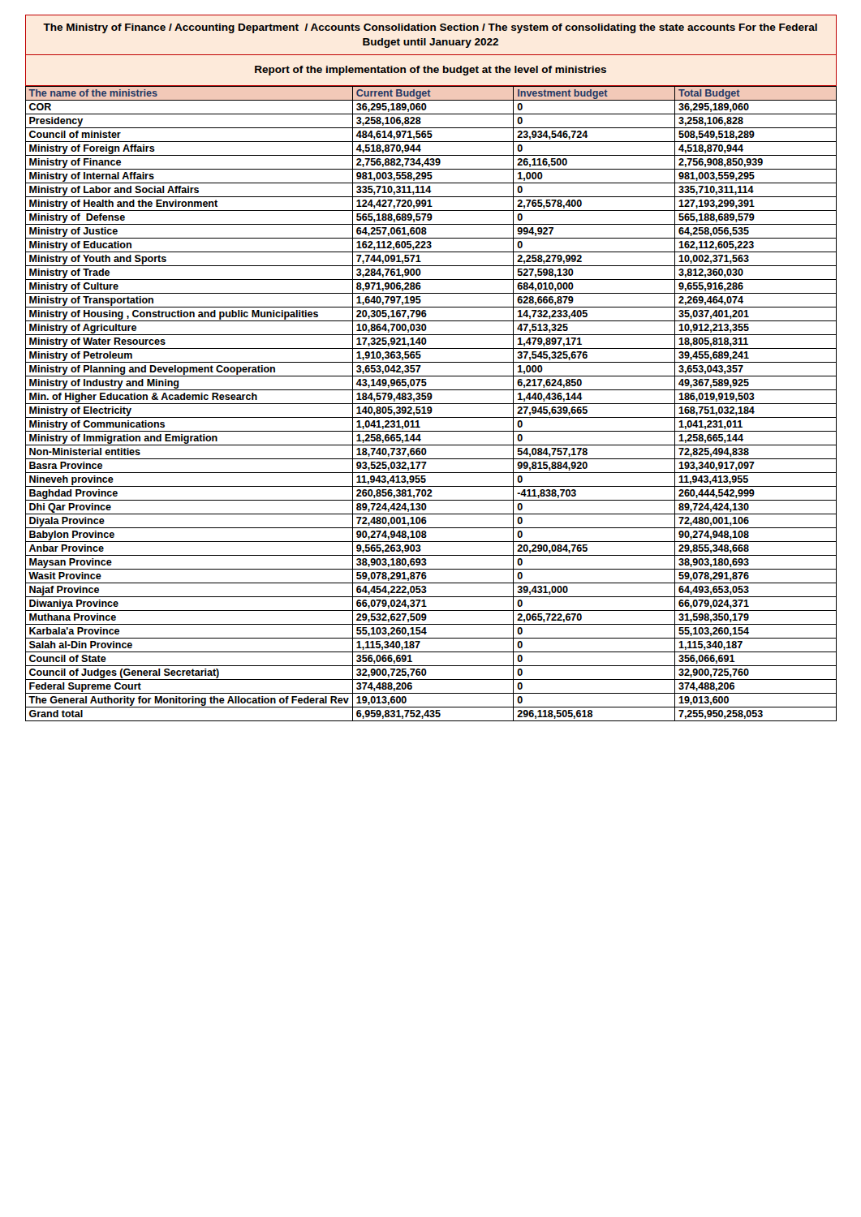The Ministry of Finance / Accounting Department / Accounts Consolidation Section / The system of consolidating the state accounts For the Federal Budget until January 2022
Report of the implementation of the budget at the level of ministries
| The name of the ministries | Current Budget | Investment budget | Total Budget |
| --- | --- | --- | --- |
| COR | 36,295,189,060 | 0 | 36,295,189,060 |
| Presidency | 3,258,106,828 | 0 | 3,258,106,828 |
| Council of minister | 484,614,971,565 | 23,934,546,724 | 508,549,518,289 |
| Ministry of Foreign Affairs | 4,518,870,944 | 0 | 4,518,870,944 |
| Ministry of Finance | 2,756,882,734,439 | 26,116,500 | 2,756,908,850,939 |
| Ministry of Internal Affairs | 981,003,558,295 | 1,000 | 981,003,559,295 |
| Ministry of Labor and Social Affairs | 335,710,311,114 | 0 | 335,710,311,114 |
| Ministry of Health and the Environment | 124,427,720,991 | 2,765,578,400 | 127,193,299,391 |
| Ministry of Defense | 565,188,689,579 | 0 | 565,188,689,579 |
| Ministry of Justice | 64,257,061,608 | 994,927 | 64,258,056,535 |
| Ministry of Education | 162,112,605,223 | 0 | 162,112,605,223 |
| Ministry of Youth and Sports | 7,744,091,571 | 2,258,279,992 | 10,002,371,563 |
| Ministry of Trade | 3,284,761,900 | 527,598,130 | 3,812,360,030 |
| Ministry of Culture | 8,971,906,286 | 684,010,000 | 9,655,916,286 |
| Ministry of Transportation | 1,640,797,195 | 628,666,879 | 2,269,464,074 |
| Ministry of Housing , Construction and public Municipalities | 20,305,167,796 | 14,732,233,405 | 35,037,401,201 |
| Ministry of Agriculture | 10,864,700,030 | 47,513,325 | 10,912,213,355 |
| Ministry of Water Resources | 17,325,921,140 | 1,479,897,171 | 18,805,818,311 |
| Ministry of Petroleum | 1,910,363,565 | 37,545,325,676 | 39,455,689,241 |
| Ministry of Planning and Development Cooperation | 3,653,042,357 | 1,000 | 3,653,043,357 |
| Ministry of Industry and Mining | 43,149,965,075 | 6,217,624,850 | 49,367,589,925 |
| Min. of Higher Education & Academic Research | 184,579,483,359 | 1,440,436,144 | 186,019,919,503 |
| Ministry of Electricity | 140,805,392,519 | 27,945,639,665 | 168,751,032,184 |
| Ministry of Communications | 1,041,231,011 | 0 | 1,041,231,011 |
| Ministry of Immigration and Emigration | 1,258,665,144 | 0 | 1,258,665,144 |
| Non-Ministerial entities | 18,740,737,660 | 54,084,757,178 | 72,825,494,838 |
| Basra Province | 93,525,032,177 | 99,815,884,920 | 193,340,917,097 |
| Nineveh province | 11,943,413,955 | 0 | 11,943,413,955 |
| Baghdad Province | 260,856,381,702 | -411,838,703 | 260,444,542,999 |
| Dhi Qar Province | 89,724,424,130 | 0 | 89,724,424,130 |
| Diyala Province | 72,480,001,106 | 0 | 72,480,001,106 |
| Babylon Province | 90,274,948,108 | 0 | 90,274,948,108 |
| Anbar Province | 9,565,263,903 | 20,290,084,765 | 29,855,348,668 |
| Maysan Province | 38,903,180,693 | 0 | 38,903,180,693 |
| Wasit Province | 59,078,291,876 | 0 | 59,078,291,876 |
| Najaf Province | 64,454,222,053 | 39,431,000 | 64,493,653,053 |
| Diwaniya Province | 66,079,024,371 | 0 | 66,079,024,371 |
| Muthana Province | 29,532,627,509 | 2,065,722,670 | 31,598,350,179 |
| Karbala'a Province | 55,103,260,154 | 0 | 55,103,260,154 |
| Salah al-Din Province | 1,115,340,187 | 0 | 1,115,340,187 |
| Council of State | 356,066,691 | 0 | 356,066,691 |
| Council of Judges (General Secretariat) | 32,900,725,760 | 0 | 32,900,725,760 |
| Federal Supreme Court | 374,488,206 | 0 | 374,488,206 |
| The General Authority for Monitoring the Allocation of Federal Rev | 19,013,600 | 0 | 19,013,600 |
| Grand total | 6,959,831,752,435 | 296,118,505,618 | 7,255,950,258,053 |